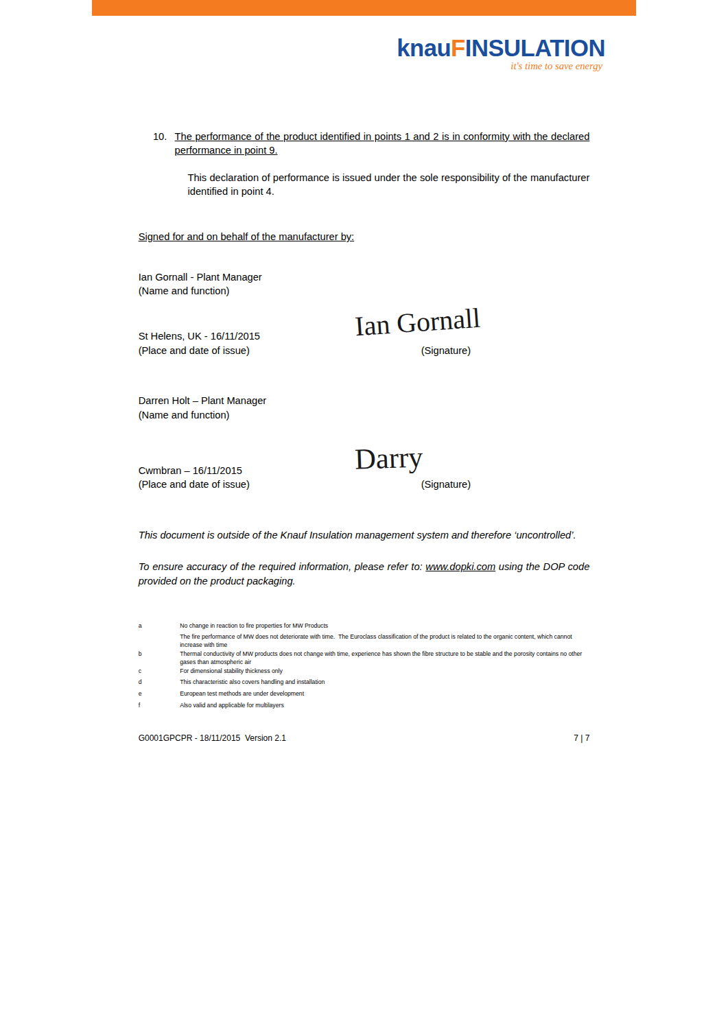knau FINSULATION
it's time to save energy
10.
The performance of the product identified in points 1 and 2 is in conformity with the declared performance in point 9.
This declaration of performance is issued under the sole responsibility of the manufacturer identified in point 4.
Signed for and on behalf of the manufacturer by:
Ian Gornall - Plant Manager
(Name and function)
St Helens, UK - 16/11/2015
(Place and date of issue)
(Signature)
Ian Gornall
Darren Holt – Plant Manager
(Name and function)
Cwmbran – 16/11/2015
(Place and date of issue)
(Signature)
Darry
This document is outside of the Knauf Insulation management system and therefore ‘uncontrolled’.
To ensure accuracy of the required information, please refer to: www.dopki.com using the DOP code provided on the product packaging.
a
No change in reaction to fire properties for MW Products
The fire performance of MW does not deteriorate with time. The Euroclass classification of the product is related to the organic content, which cannot increase with time
b
Thermal conductivity of MW products does not change with time, experience has shown the fibre structure to be stable and the porosity contains no other gases than atmospheric air
c
For dimensional stability thickness only
d
This characteristic also covers handling and installation
e
European test methods are under development
f
Also valid and applicable for multilayers
G0001GPCPR - 18/11/2015 Version 2.1
7 | 7